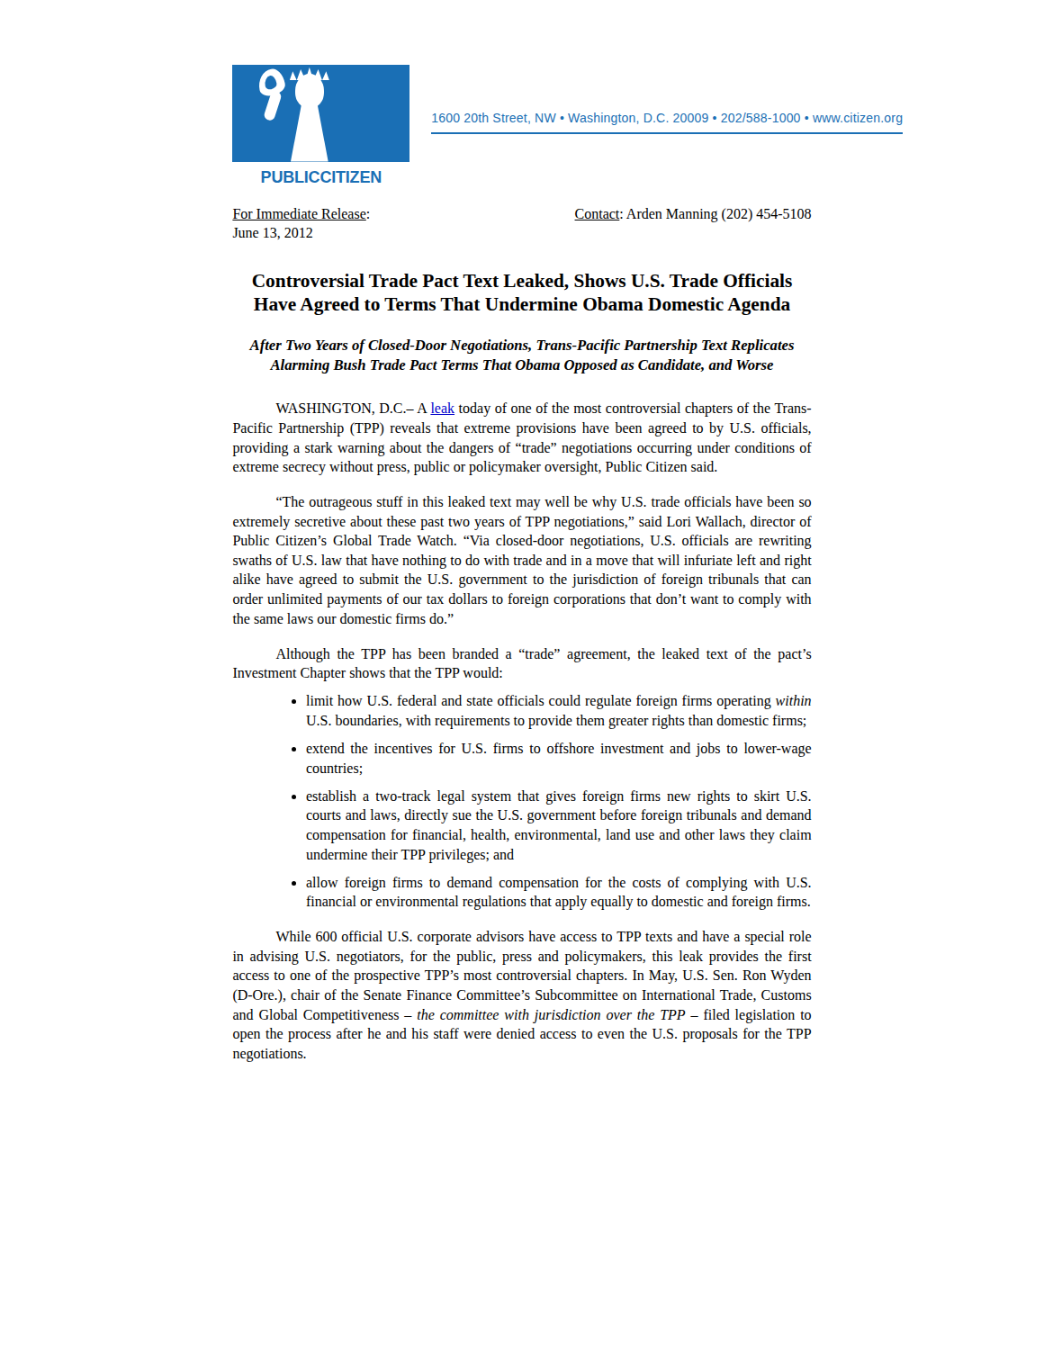PUBLICCITIZEN
1600 20th Street, NW • Washington, D.C. 20009 • 202/588-1000 • www.citizen.org
For Immediate Release:
June 13, 2012
Contact: Arden Manning (202) 454-5108
Controversial Trade Pact Text Leaked, Shows U.S. Trade Officials
Have Agreed to Terms That Undermine Obama Domestic Agenda
After Two Years of Closed-Door Negotiations, Trans-Pacific Partnership Text Replicates
Alarming Bush Trade Pact Terms That Obama Opposed as Candidate, and Worse
WASHINGTON, D.C.– A leak today of one of the most controversial chapters of the Trans-Pacific Partnership (TPP) reveals that extreme provisions have been agreed to by U.S. officials, providing a stark warning about the dangers of “trade” negotiations occurring under conditions of extreme secrecy without press, public or policymaker oversight, Public Citizen said.
“The outrageous stuff in this leaked text may well be why U.S. trade officials have been so extremely secretive about these past two years of TPP negotiations,” said Lori Wallach, director of Public Citizen’s Global Trade Watch. “Via closed-door negotiations, U.S. officials are rewriting swaths of U.S. law that have nothing to do with trade and in a move that will infuriate left and right alike have agreed to submit the U.S. government to the jurisdiction of foreign tribunals that can order unlimited payments of our tax dollars to foreign corporations that don’t want to comply with the same laws our domestic firms do.”
Although the TPP has been branded a “trade” agreement, the leaked text of the pact’s Investment Chapter shows that the TPP would:
limit how U.S. federal and state officials could regulate foreign firms operating within U.S. boundaries, with requirements to provide them greater rights than domestic firms;
extend the incentives for U.S. firms to offshore investment and jobs to lower-wage countries;
establish a two-track legal system that gives foreign firms new rights to skirt U.S. courts and laws, directly sue the U.S. government before foreign tribunals and demand compensation for financial, health, environmental, land use and other laws they claim undermine their TPP privileges; and
allow foreign firms to demand compensation for the costs of complying with U.S. financial or environmental regulations that apply equally to domestic and foreign firms.
While 600 official U.S. corporate advisors have access to TPP texts and have a special role in advising U.S. negotiators, for the public, press and policymakers, this leak provides the first access to one of the prospective TPP’s most controversial chapters. In May, U.S. Sen. Ron Wyden (D-Ore.), chair of the Senate Finance Committee’s Subcommittee on International Trade, Customs and Global Competitiveness – the committee with jurisdiction over the TPP – filed legislation to open the process after he and his staff were denied access to even the U.S. proposals for the TPP negotiations.